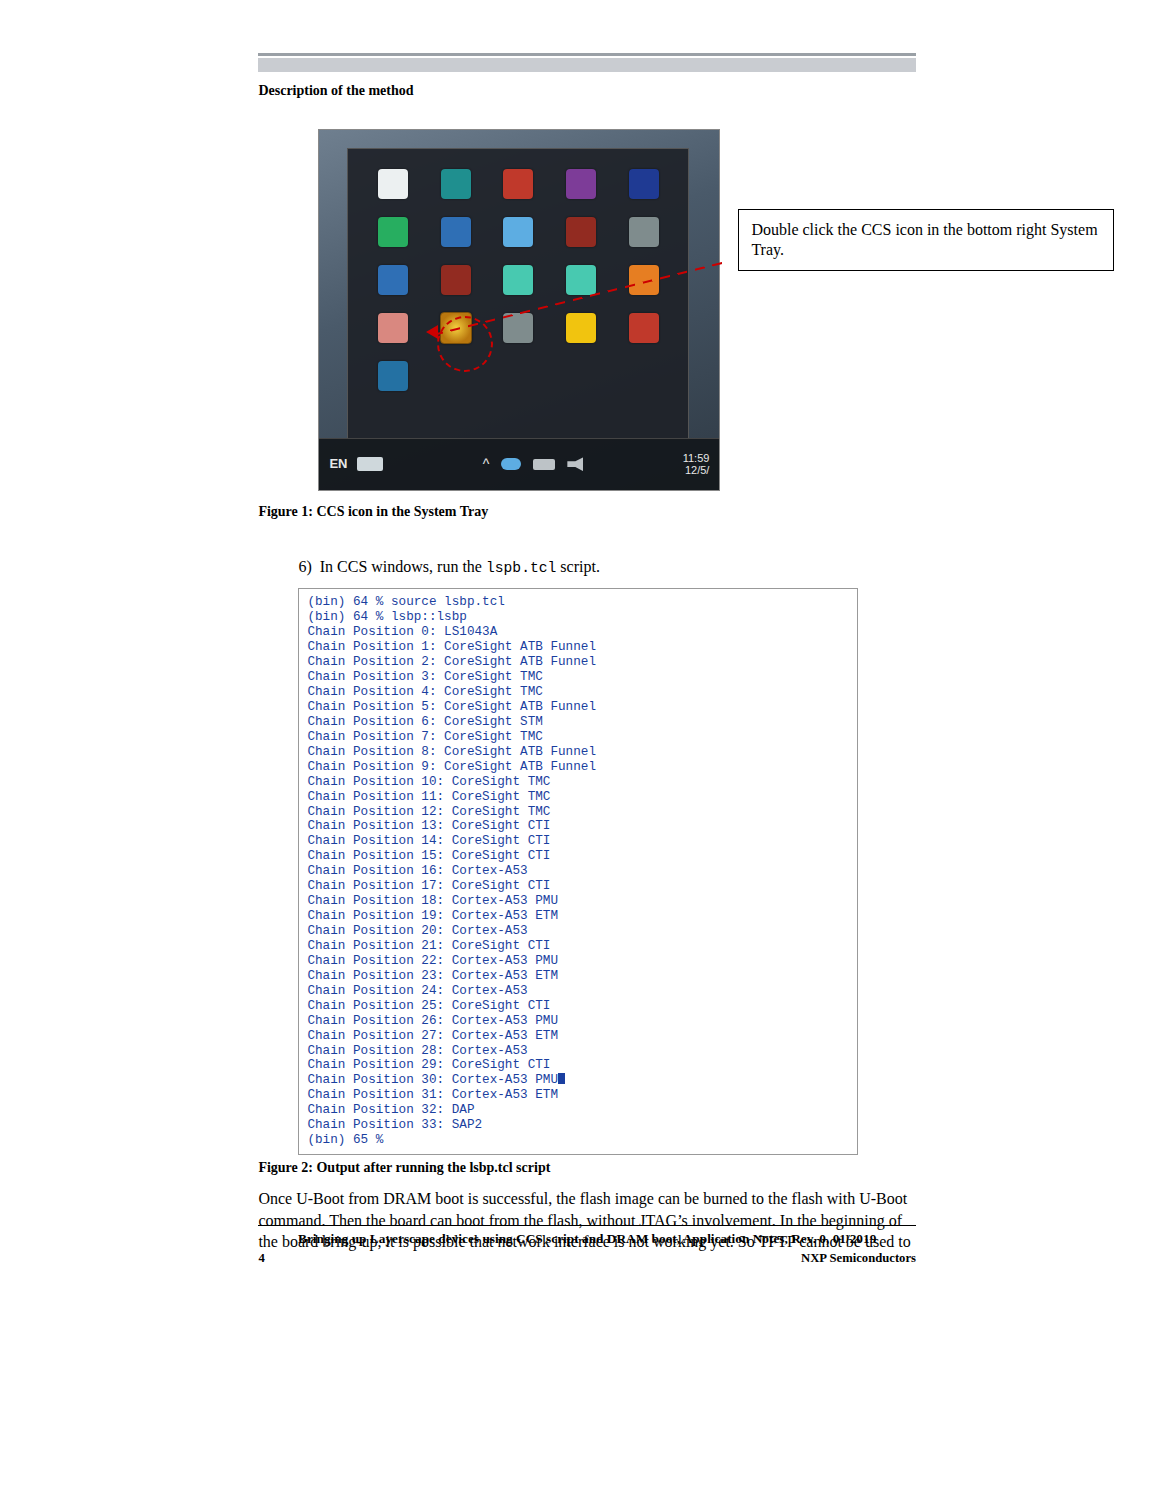Description of the method
EN
^
11:59
12/5/
Double click the CCS icon in the bottom right System Tray.
Figure 1: CCS icon in the System Tray
6) In CCS windows, run the lspb.tcl script.
(bin) 64 % source lsbp.tcl
(bin) 64 % lsbp::lsbp
Chain Position 0: LS1043A
Chain Position 1: CoreSight ATB Funnel
Chain Position 2: CoreSight ATB Funnel
Chain Position 3: CoreSight TMC
Chain Position 4: CoreSight TMC
Chain Position 5: CoreSight ATB Funnel
Chain Position 6: CoreSight STM
Chain Position 7: CoreSight TMC
Chain Position 8: CoreSight ATB Funnel
Chain Position 9: CoreSight ATB Funnel
Chain Position 10: CoreSight TMC
Chain Position 11: CoreSight TMC
Chain Position 12: CoreSight TMC
Chain Position 13: CoreSight CTI
Chain Position 14: CoreSight CTI
Chain Position 15: CoreSight CTI
Chain Position 16: Cortex-A53
Chain Position 17: CoreSight CTI
Chain Position 18: Cortex-A53 PMU
Chain Position 19: Cortex-A53 ETM
Chain Position 20: Cortex-A53
Chain Position 21: CoreSight CTI
Chain Position 22: Cortex-A53 PMU
Chain Position 23: Cortex-A53 ETM
Chain Position 24: Cortex-A53
Chain Position 25: CoreSight CTI
Chain Position 26: Cortex-A53 PMU
Chain Position 27: Cortex-A53 ETM
Chain Position 28: Cortex-A53
Chain Position 29: CoreSight CTI
Chain Position 30: Cortex-A53 PMU
Chain Position 31: Cortex-A53 ETM
Chain Position 32: DAP
Chain Position 33: SAP2
(bin) 65 %
Figure 2: Output after running the lsbp.tcl script
Once U-Boot from DRAM boot is successful, the flash image can be burned to the flash with U-Boot command. Then the board can boot from the flash, without JTAG’s involvement. In the beginning of the board bring-up, it is possible that network interface is not working yet. So TFTP cannot be used to
Bringing up Layerscape devices using CCS script and DRAM boot, Application Notes, Rev. 0, 01/2019
4
NXP Semiconductors